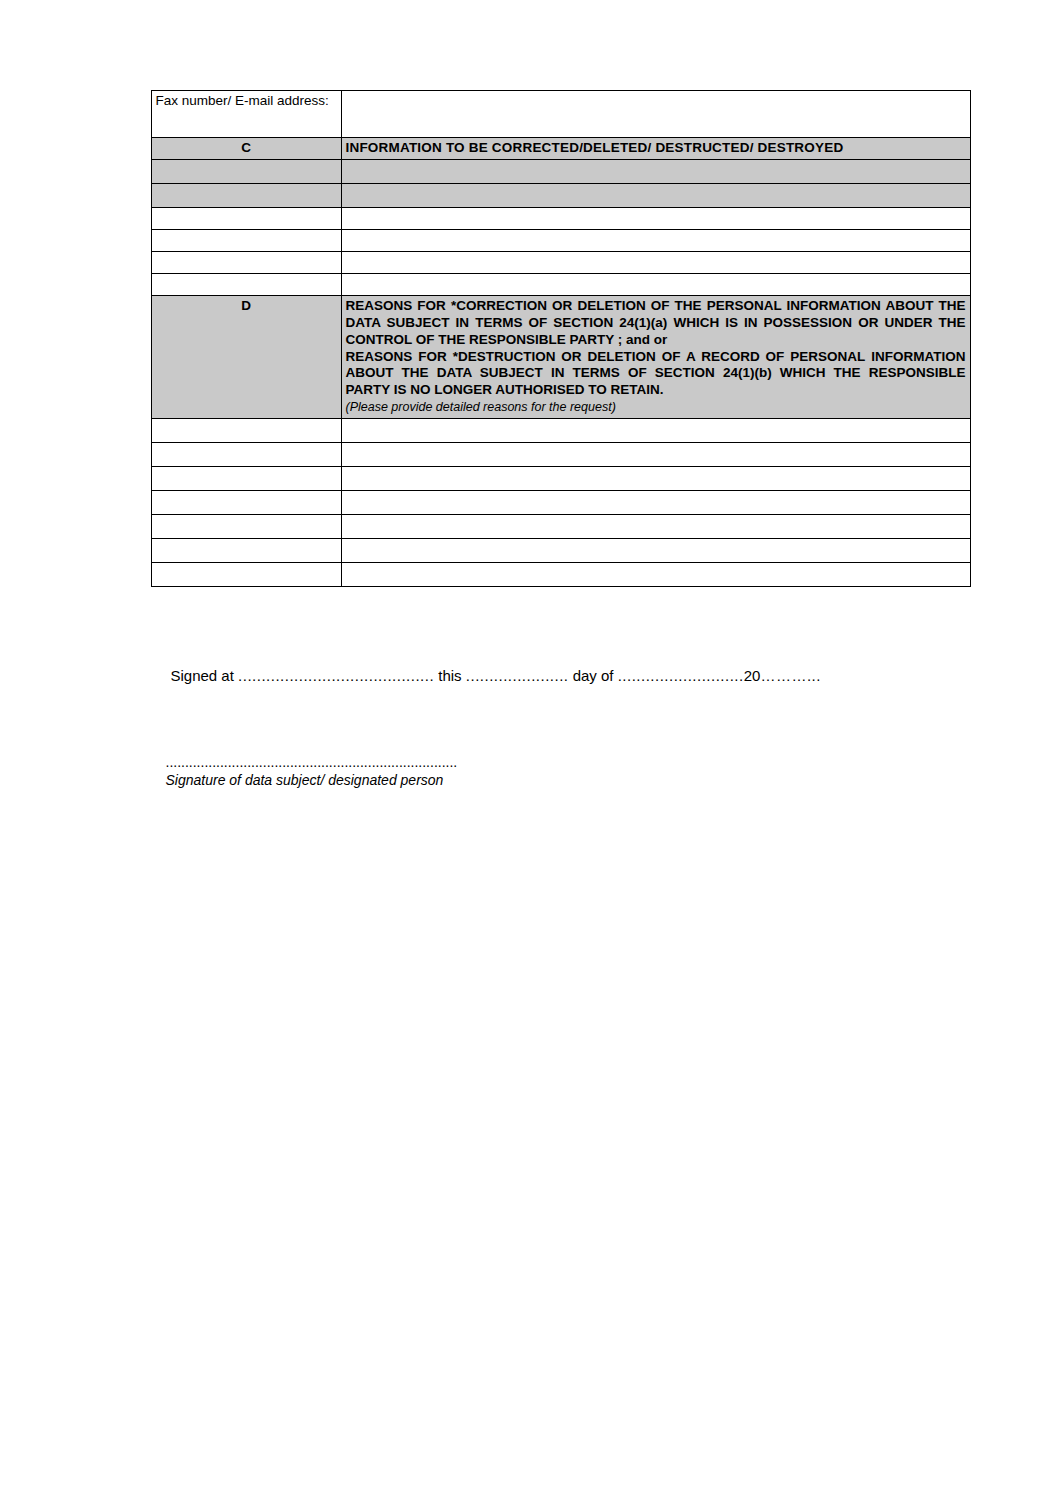| Fax number/ E-mail address: | |
| C | INFORMATION TO BE CORRECTED/DELETED/ DESTRUCTED/ DESTROYED |
| D | REASONS FOR *CORRECTION OR DELETION OF THE PERSONAL INFORMATION ABOUT THE DATA SUBJECT IN TERMS OF SECTION 24(1)(a) WHICH IS IN POSSESSION OR UNDER THE CONTROL OF THE RESPONSIBLE PARTY ; and or REASONS FOR *DESTRUCTION OR DELETION OF A RECORD OF PERSONAL INFORMATION ABOUT THE DATA SUBJECT IN TERMS OF SECTION 24(1)(b) WHICH THE RESPONSIBLE PARTY IS NO LONGER AUTHORISED TO RETAIN. (Please provide detailed reasons for the request) |
Signed at .......................................... this ...................... day of ........................... 20………...
...........................................................................
Signature of data subject/ designated person